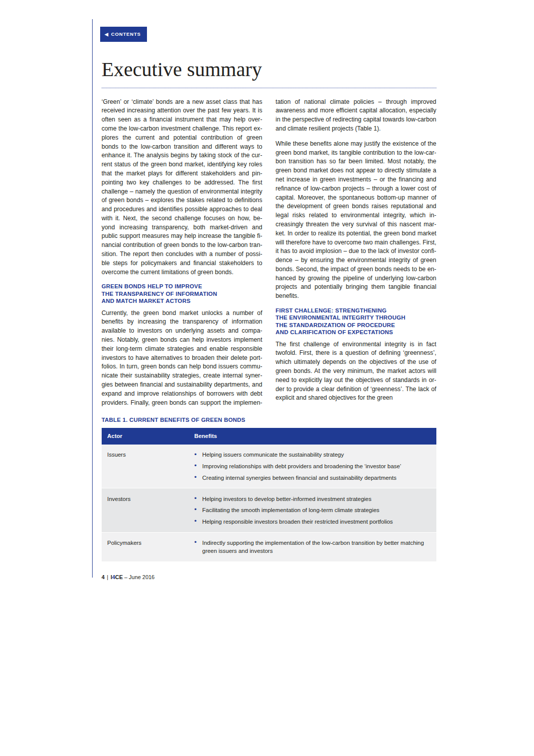◀CONTENTS
Executive summary
‘Green’ or ‘climate’ bonds are a new asset class that has received increasing attention over the past few years. It is often seen as a financial instrument that may help overcome the low-carbon investment challenge. This report explores the current and potential contribution of green bonds to the low-carbon transition and different ways to enhance it. The analysis begins by taking stock of the current status of the green bond market, identifying key roles that the market plays for different stakeholders and pin-pointing two key challenges to be addressed. The first challenge – namely the question of environmental integrity of green bonds – explores the stakes related to definitions and procedures and identifies possible approaches to deal with it. Next, the second challenge focuses on how, beyond increasing transparency, both market-driven and public support measures may help increase the tangible financial contribution of green bonds to the low-carbon transition. The report then concludes with a number of possible steps for policymakers and financial stakeholders to overcome the current limitations of green bonds.
Green bonds help to improve
the transparency of information
and match market actors
Currently, the green bond market unlocks a number of benefits by increasing the transparency of information available to investors on underlying assets and companies. Notably, green bonds can help investors implement their long-term climate strategies and enable responsible investors to have alternatives to broaden their delete portfolios. In turn, green bonds can help bond issuers communicate their sustainability strategies, create internal synergies between financial and sustainability departments, and expand and improve relationships of borrowers with debt providers. Finally, green bonds can support the implementation of national climate policies – through improved awareness and more efficient capital allocation, especially in the perspective of redirecting capital towards low-carbon and climate resilient projects (Table 1).
While these benefits alone may justify the existence of the green bond market, its tangible contribution to the low-carbon transition has so far been limited. Most notably, the green bond market does not appear to directly stimulate a net increase in green investments – or the financing and refinance of low-carbon projects – through a lower cost of capital. Moreover, the spontaneous bottom-up manner of the development of green bonds raises reputational and legal risks related to environmental integrity, which increasingly threaten the very survival of this nascent market. In order to realize its potential, the green bond market will therefore have to overcome two main challenges. First, it has to avoid implosion – due to the lack of investor confidence – by ensuring the environmental integrity of green bonds. Second, the impact of green bonds needs to be enhanced by growing the pipeline of underlying low-carbon projects and potentially bringing them tangible financial benefits.
First challenge: strengthening
the environmental integrity through
the standardization of procedure
and clarification of expectations
The first challenge of environmental integrity is in fact twofold. First, there is a question of defining ‘greenness’, which ultimately depends on the objectives of the use of green bonds. At the very minimum, the market actors will need to explicitly lay out the objectives of standards in order to provide a clear definition of ‘greenness’. The lack of explicit and shared objectives for the green
Table 1. Current benefits of green bonds
| Actor | Benefits |
| --- | --- |
| Issuers | Helping issuers communicate the sustainability strategy Improving relationships with debt providers and broadening the ‘investor base’ Creating internal synergies between financial and sustainability departments |
| Investors | Helping investors to develop better-informed investment strategies Facilitating the smooth implementation of long-term climate strategies Helping responsible investors broaden their restricted investment portfolios |
| Policymakers | Indirectly supporting the implementation of the low-carbon transition by better matching green issuers and investors |
4|I4 CE – June 2016